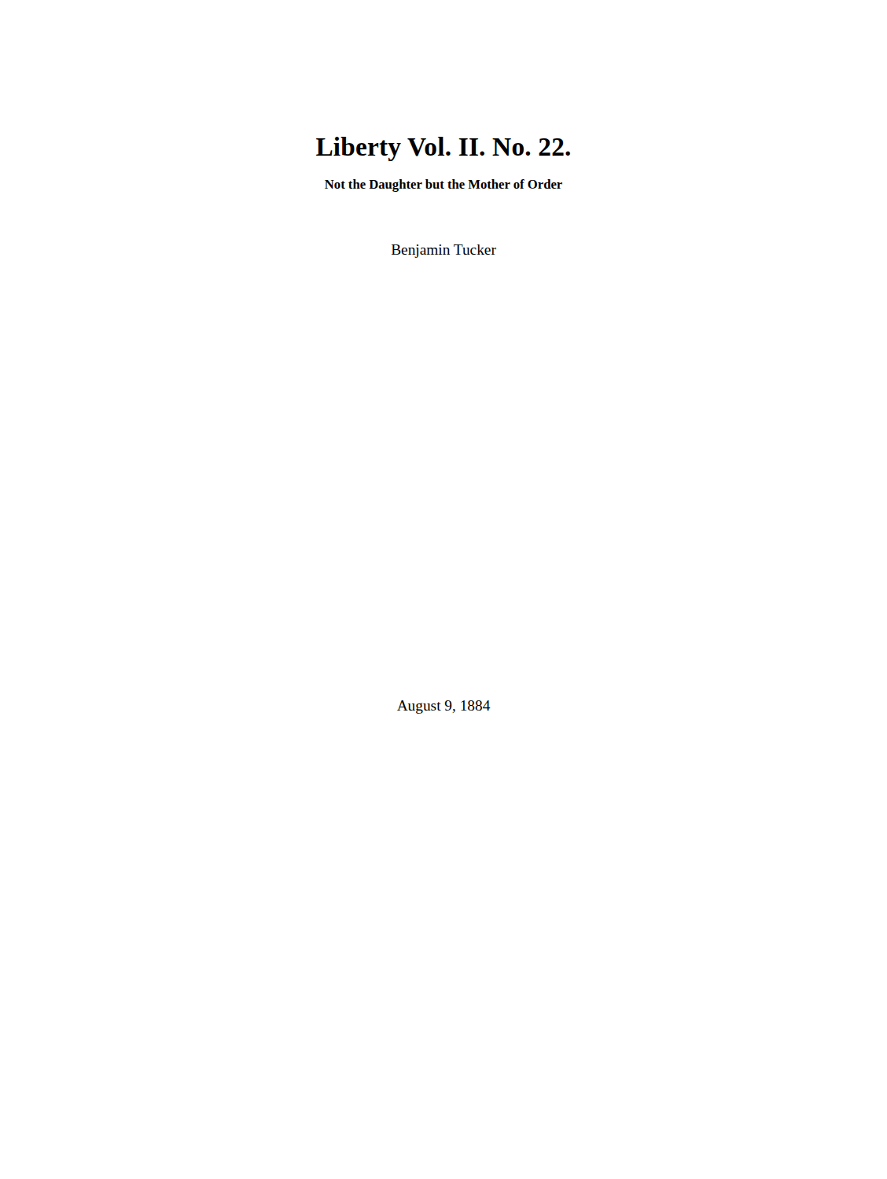Liberty Vol. II. No. 22.
Not the Daughter but the Mother of Order
Benjamin Tucker
August 9, 1884